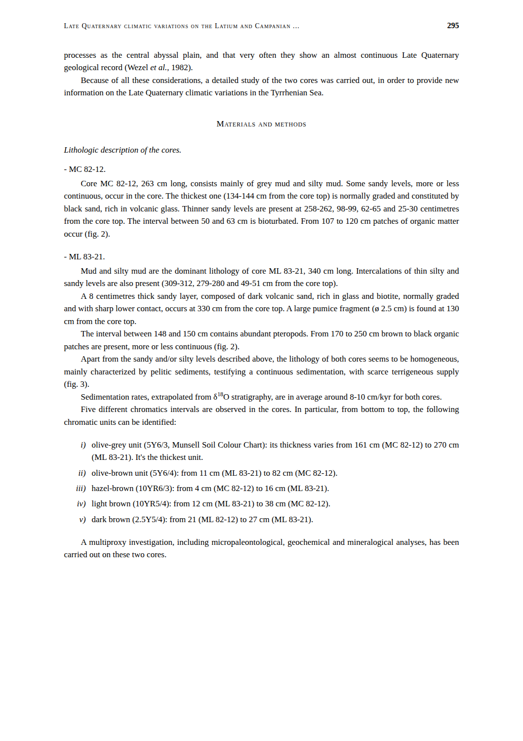Late Quaternary climatic variations on the Latium and Campanian ... 295
processes as the central abyssal plain, and that very often they show an almost continuous Late Quaternary geological record (Wezel et al., 1982).
Because of all these considerations, a detailed study of the two cores was carried out, in order to provide new information on the Late Quaternary climatic variations in the Tyrrhenian Sea.
Materials and methods
Lithologic description of the cores.
- MC 82-12.
Core MC 82-12, 263 cm long, consists mainly of grey mud and silty mud. Some sandy levels, more or less continuous, occur in the core. The thickest one (134-144 cm from the core top) is normally graded and constituted by black sand, rich in volcanic glass. Thinner sandy levels are present at 258-262, 98-99, 62-65 and 25-30 centimetres from the core top. The interval between 50 and 63 cm is bioturbated. From 107 to 120 cm patches of organic matter occur (fig. 2).
- ML 83-21.
Mud and silty mud are the dominant lithology of core ML 83-21, 340 cm long. Intercalations of thin silty and sandy levels are also present (309-312, 279-280 and 49-51 cm from the core top).
A 8 centimetres thick sandy layer, composed of dark volcanic sand, rich in glass and biotite, normally graded and with sharp lower contact, occurs at 330 cm from the core top. A large pumice fragment (ø 2.5 cm) is found at 130 cm from the core top.
The interval between 148 and 150 cm contains abundant pteropods. From 170 to 250 cm brown to black organic patches are present, more or less continuous (fig. 2).
Apart from the sandy and/or silty levels described above, the lithology of both cores seems to be homogeneous, mainly characterized by pelitic sediments, testifying a continuous sedimentation, with scarce terrigeneous supply (fig. 3).
Sedimentation rates, extrapolated from δ18O stratigraphy, are in average around 8-10 cm/kyr for both cores.
Five different chromatics intervals are observed in the cores. In particular, from bottom to top, the following chromatic units can be identified:
i) olive-grey unit (5Y6/3, Munsell Soil Colour Chart): its thickness varies from 161 cm (MC 82-12) to 270 cm (ML 83-21). It's the thickest unit.
ii) olive-brown unit (5Y6/4): from 11 cm (ML 83-21) to 82 cm (MC 82-12).
iii) hazel-brown (10YR6/3): from 4 cm (MC 82-12) to 16 cm (ML 83-21).
iv) light brown (10YR5/4): from 12 cm (ML 83-21) to 38 cm (MC 82-12).
v) dark brown (2.5Y5/4): from 21 (ML 82-12) to 27 cm (ML 83-21).
A multiproxy investigation, including micropaleontological, geochemical and mineralogical analyses, has been carried out on these two cores.